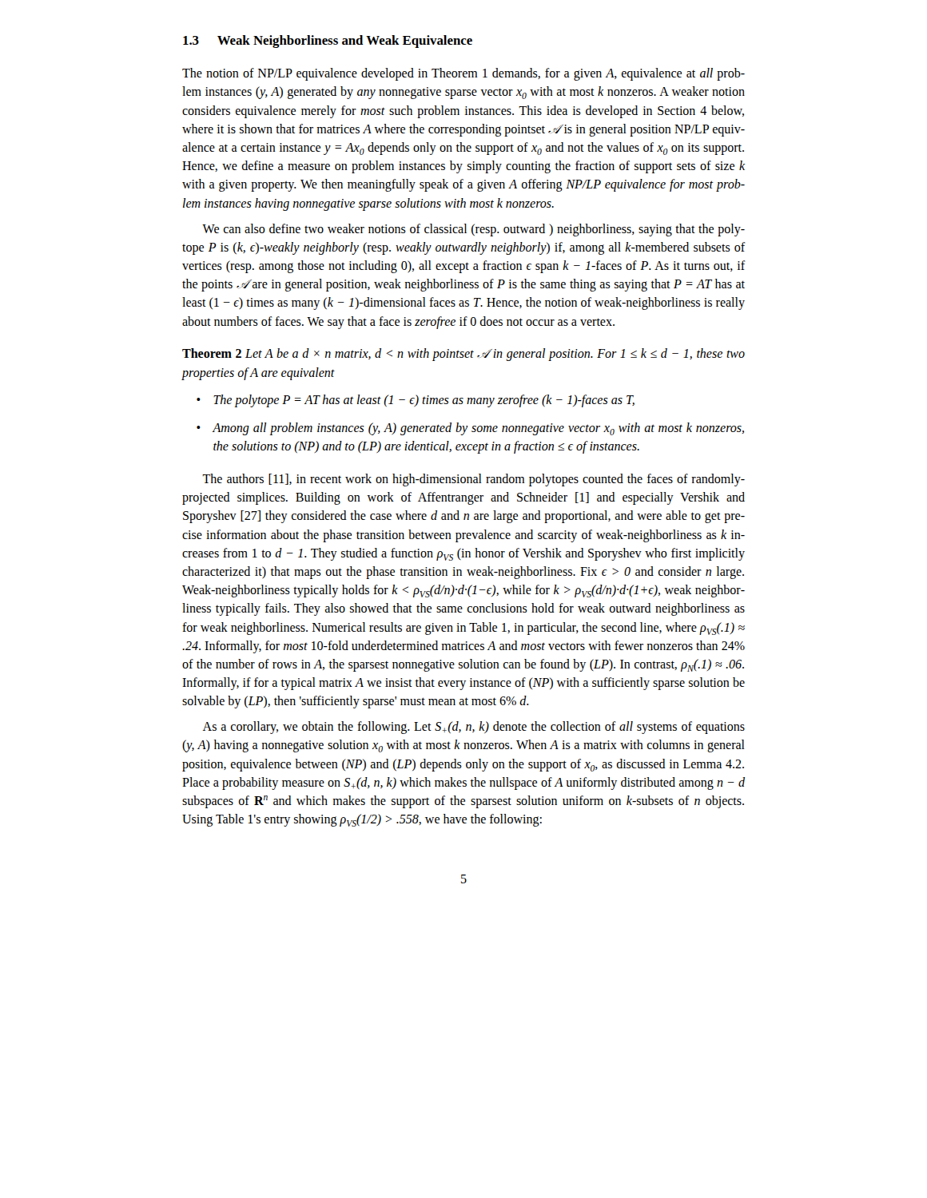1.3 Weak Neighborliness and Weak Equivalence
The notion of NP/LP equivalence developed in Theorem 1 demands, for a given A, equivalence at all problem instances (y, A) generated by any nonnegative sparse vector x0 with at most k nonzeros. A weaker notion considers equivalence merely for most such problem instances. This idea is developed in Section 4 below, where it is shown that for matrices A where the corresponding pointset 𝒜 is in general position NP/LP equivalence at a certain instance y = Ax0 depends only on the support of x0 and not the values of x0 on its support. Hence, we define a measure on problem instances by simply counting the fraction of support sets of size k with a given property. We then meaningfully speak of a given A offering NP/LP equivalence for most problem instances having nonnegative sparse solutions with most k nonzeros.
We can also define two weaker notions of classical (resp. outward ) neighborliness, saying that the polytope P is (k, ϵ)-weakly neighborly (resp. weakly outwardly neighborly) if, among all k-membered subsets of vertices (resp. among those not including 0), all except a fraction ϵ span k − 1-faces of P. As it turns out, if the points 𝒜 are in general position, weak neighborliness of P is the same thing as saying that P = AT has at least (1 − ϵ) times as many (k − 1)-dimensional faces as T. Hence, the notion of weak-neighborliness is really about numbers of faces. We say that a face is zerofree if 0 does not occur as a vertex.
Theorem 2 Let A be a d × n matrix, d < n with pointset 𝒜 in general position. For 1 ≤ k ≤ d − 1, these two properties of A are equivalent
The polytope P = AT has at least (1 − ϵ) times as many zerofree (k − 1)-faces as T,
Among all problem instances (y, A) generated by some nonnegative vector x0 with at most k nonzeros, the solutions to (NP) and to (LP) are identical, except in a fraction ≤ ϵ of instances.
The authors [11], in recent work on high-dimensional random polytopes counted the faces of randomly-projected simplices. Building on work of Affentranger and Schneider [1] and especially Vershik and Sporyshev [27] they considered the case where d and n are large and proportional, and were able to get precise information about the phase transition between prevalence and scarcity of weak-neighborliness as k increases from 1 to d − 1. They studied a function ρVS (in honor of Vershik and Sporyshev who first implicitly characterized it) that maps out the phase transition in weak-neighborliness. Fix ϵ > 0 and consider n large. Weak-neighborliness typically holds for k < ρVS(d/n)·d·(1−ϵ), while for k > ρVS(d/n)·d·(1+ϵ), weak neighborliness typically fails. They also showed that the same conclusions hold for weak outward neighborliness as for weak neighborliness. Numerical results are given in Table 1, in particular, the second line, where ρVS(.1) ≈ .24. Informally, for most 10-fold underdetermined matrices A and most vectors with fewer nonzeros than 24% of the number of rows in A, the sparsest nonnegative solution can be found by (LP). In contrast, ρN(.1) ≈ .06. Informally, if for a typical matrix A we insist that every instance of (NP) with a sufficiently sparse solution be solvable by (LP), then 'sufficiently sparse' must mean at most 6% d.
As a corollary, we obtain the following. Let S+(d, n, k) denote the collection of all systems of equations (y, A) having a nonnegative solution x0 with at most k nonzeros. When A is a matrix with columns in general position, equivalence between (NP) and (LP) depends only on the support of x0, as discussed in Lemma 4.2. Place a probability measure on S+(d, n, k) which makes the nullspace of A uniformly distributed among n − d subspaces of Rn and which makes the support of the sparsest solution uniform on k-subsets of n objects. Using Table 1's entry showing ρVS(1/2) > .558, we have the following:
5